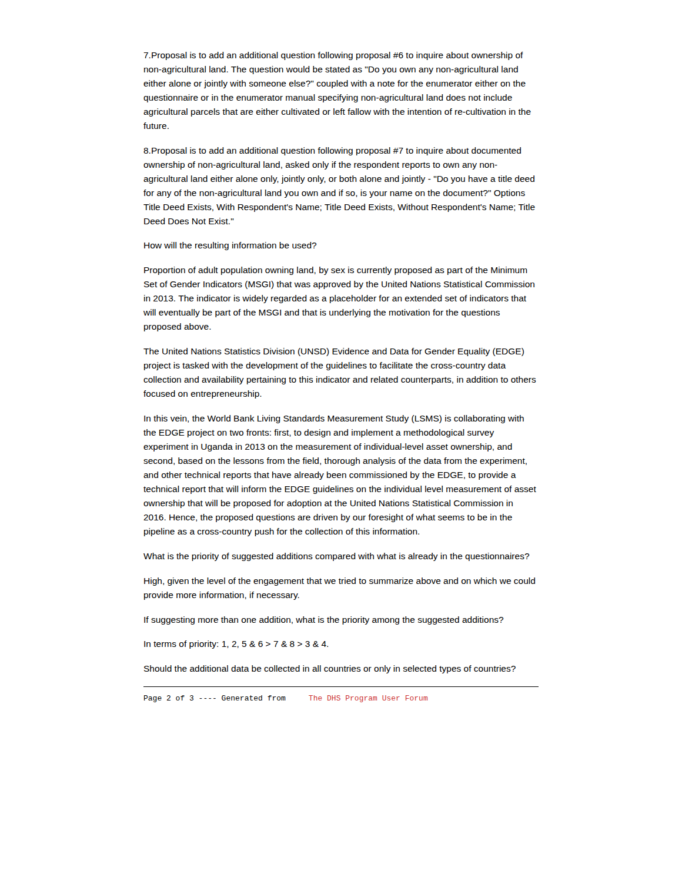7.Proposal is to add an additional question following proposal #6 to inquire about ownership of non-agricultural land. The question would be stated as "Do you own any non-agricultural land either alone or jointly with someone else?" coupled with a note for the enumerator either on the questionnaire or in the enumerator manual specifying non-agricultural land does not include agricultural parcels that are either cultivated or left fallow with the intention of re-cultivation in the future.
8.Proposal is to add an additional question following proposal #7 to inquire about documented ownership of non-agricultural land, asked only if the respondent reports to own any non-agricultural land either alone only, jointly only, or both alone and jointly - "Do you have a title deed for any of the non-agricultural land you own and if so, is your name on the document?" Options Title Deed Exists, With Respondent's Name; Title Deed Exists, Without Respondent's Name; Title Deed Does Not Exist."
How will the resulting information be used?
Proportion of adult population owning land, by sex is currently proposed as part of the Minimum Set of Gender Indicators (MSGI) that was approved by the United Nations Statistical Commission in 2013. The indicator is widely regarded as a placeholder for an extended set of indicators that will eventually be part of the MSGI and that is underlying the motivation for the questions proposed above.
The United Nations Statistics Division (UNSD) Evidence and Data for Gender Equality (EDGE) project is tasked with the development of the guidelines to facilitate the cross-country data collection and availability pertaining to this indicator and related counterparts, in addition to others focused on entrepreneurship.
In this vein, the World Bank Living Standards Measurement Study (LSMS) is collaborating with the EDGE project on two fronts: first, to design and implement a methodological survey experiment in Uganda in 2013 on the measurement of individual-level asset ownership, and second, based on the lessons from the field, thorough analysis of the data from the experiment, and other technical reports that have already been commissioned by the EDGE, to provide a technical report that will inform the EDGE guidelines on the individual level measurement of asset ownership that will be proposed for adoption at the United Nations Statistical Commission in 2016. Hence, the proposed questions are driven by our foresight of what seems to be in the pipeline as a cross-country push for the collection of this information.
What is the priority of suggested additions compared with what is already in the questionnaires?
High, given the level of the engagement that we tried to summarize above and on which we could provide more information, if necessary.
If suggesting more than one addition, what is the priority among the suggested additions?
In terms of priority: 1, 2, 5 & 6 > 7 & 8 > 3 & 4.
Should the additional data be collected in all countries or only in selected types of countries?
Page 2 of 3 ---- Generated from The DHS Program User Forum